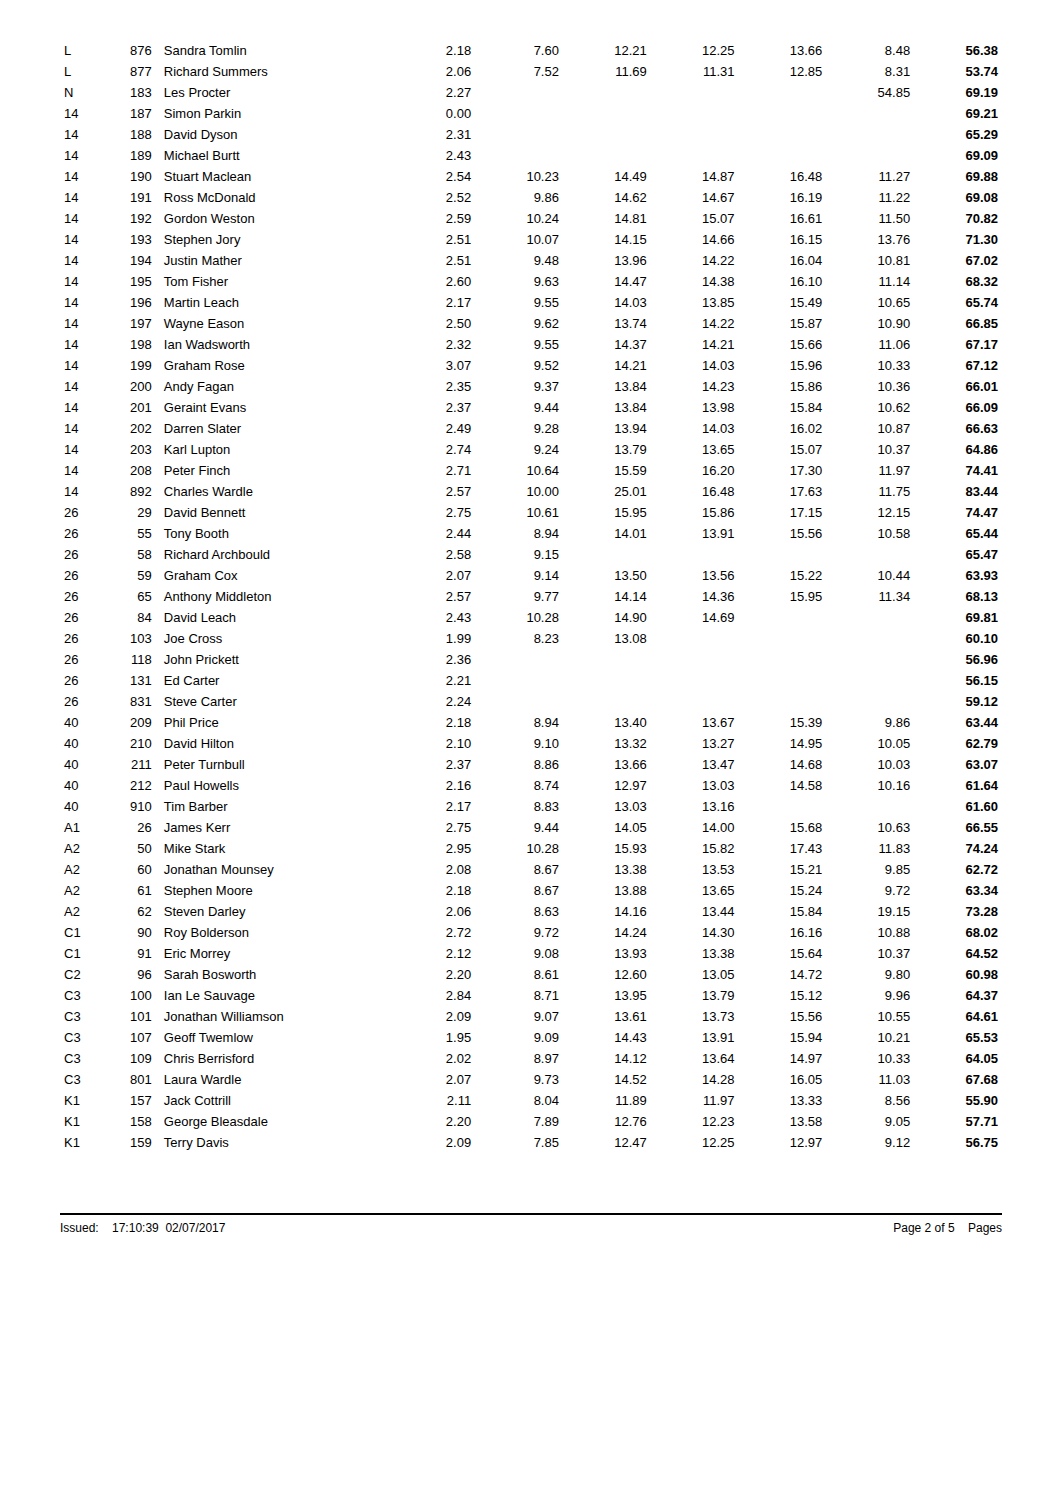| L | 876 | Sandra Tomlin | 2.18 | 7.60 | 12.21 | 12.25 | 13.66 | 8.48 | 56.38 |
| L | 877 | Richard Summers | 2.06 | 7.52 | 11.69 | 11.31 | 12.85 | 8.31 | 53.74 |
| N | 183 | Les Procter | 2.27 | | | | | 54.85 | 69.19 |
| 14 | 187 | Simon Parkin | 0.00 | | | | | | 69.21 |
| 14 | 188 | David Dyson | 2.31 | | | | | | 65.29 |
| 14 | 189 | Michael Burtt | 2.43 | | | | | | 69.09 |
| 14 | 190 | Stuart Maclean | 2.54 | 10.23 | 14.49 | 14.87 | 16.48 | 11.27 | 69.88 |
| 14 | 191 | Ross McDonald | 2.52 | 9.86 | 14.62 | 14.67 | 16.19 | 11.22 | 69.08 |
| 14 | 192 | Gordon Weston | 2.59 | 10.24 | 14.81 | 15.07 | 16.61 | 11.50 | 70.82 |
| 14 | 193 | Stephen Jory | 2.51 | 10.07 | 14.15 | 14.66 | 16.15 | 13.76 | 71.30 |
| 14 | 194 | Justin Mather | 2.51 | 9.48 | 13.96 | 14.22 | 16.04 | 10.81 | 67.02 |
| 14 | 195 | Tom Fisher | 2.60 | 9.63 | 14.47 | 14.38 | 16.10 | 11.14 | 68.32 |
| 14 | 196 | Martin Leach | 2.17 | 9.55 | 14.03 | 13.85 | 15.49 | 10.65 | 65.74 |
| 14 | 197 | Wayne Eason | 2.50 | 9.62 | 13.74 | 14.22 | 15.87 | 10.90 | 66.85 |
| 14 | 198 | Ian Wadsworth | 2.32 | 9.55 | 14.37 | 14.21 | 15.66 | 11.06 | 67.17 |
| 14 | 199 | Graham Rose | 3.07 | 9.52 | 14.21 | 14.03 | 15.96 | 10.33 | 67.12 |
| 14 | 200 | Andy Fagan | 2.35 | 9.37 | 13.84 | 14.23 | 15.86 | 10.36 | 66.01 |
| 14 | 201 | Geraint Evans | 2.37 | 9.44 | 13.84 | 13.98 | 15.84 | 10.62 | 66.09 |
| 14 | 202 | Darren Slater | 2.49 | 9.28 | 13.94 | 14.03 | 16.02 | 10.87 | 66.63 |
| 14 | 203 | Karl Lupton | 2.74 | 9.24 | 13.79 | 13.65 | 15.07 | 10.37 | 64.86 |
| 14 | 208 | Peter Finch | 2.71 | 10.64 | 15.59 | 16.20 | 17.30 | 11.97 | 74.41 |
| 14 | 892 | Charles Wardle | 2.57 | 10.00 | 25.01 | 16.48 | 17.63 | 11.75 | 83.44 |
| 26 | 29 | David Bennett | 2.75 | 10.61 | 15.95 | 15.86 | 17.15 | 12.15 | 74.47 |
| 26 | 55 | Tony Booth | 2.44 | 8.94 | 14.01 | 13.91 | 15.56 | 10.58 | 65.44 |
| 26 | 58 | Richard Archbould | 2.58 | 9.15 | | | | | 65.47 |
| 26 | 59 | Graham Cox | 2.07 | 9.14 | 13.50 | 13.56 | 15.22 | 10.44 | 63.93 |
| 26 | 65 | Anthony Middleton | 2.57 | 9.77 | 14.14 | 14.36 | 15.95 | 11.34 | 68.13 |
| 26 | 84 | David Leach | 2.43 | 10.28 | 14.90 | 14.69 | | | 69.81 |
| 26 | 103 | Joe Cross | 1.99 | 8.23 | 13.08 | | | | 60.10 |
| 26 | 118 | John Prickett | 2.36 | | | | | | 56.96 |
| 26 | 131 | Ed Carter | 2.21 | | | | | | 56.15 |
| 26 | 831 | Steve Carter | 2.24 | | | | | | 59.12 |
| 40 | 209 | Phil Price | 2.18 | 8.94 | 13.40 | 13.67 | 15.39 | 9.86 | 63.44 |
| 40 | 210 | David Hilton | 2.10 | 9.10 | 13.32 | 13.27 | 14.95 | 10.05 | 62.79 |
| 40 | 211 | Peter Turnbull | 2.37 | 8.86 | 13.66 | 13.47 | 14.68 | 10.03 | 63.07 |
| 40 | 212 | Paul Howells | 2.16 | 8.74 | 12.97 | 13.03 | 14.58 | 10.16 | 61.64 |
| 40 | 910 | Tim Barber | 2.17 | 8.83 | 13.03 | 13.16 | | | 61.60 |
| A1 | 26 | James Kerr | 2.75 | 9.44 | 14.05 | 14.00 | 15.68 | 10.63 | 66.55 |
| A2 | 50 | Mike Stark | 2.95 | 10.28 | 15.93 | 15.82 | 17.43 | 11.83 | 74.24 |
| A2 | 60 | Jonathan Mounsey | 2.08 | 8.67 | 13.38 | 13.53 | 15.21 | 9.85 | 62.72 |
| A2 | 61 | Stephen Moore | 2.18 | 8.67 | 13.88 | 13.65 | 15.24 | 9.72 | 63.34 |
| A2 | 62 | Steven Darley | 2.06 | 8.63 | 14.16 | 13.44 | 15.84 | 19.15 | 73.28 |
| C1 | 90 | Roy Bolderson | 2.72 | 9.72 | 14.24 | 14.30 | 16.16 | 10.88 | 68.02 |
| C1 | 91 | Eric Morrey | 2.12 | 9.08 | 13.93 | 13.38 | 15.64 | 10.37 | 64.52 |
| C2 | 96 | Sarah Bosworth | 2.20 | 8.61 | 12.60 | 13.05 | 14.72 | 9.80 | 60.98 |
| C3 | 100 | Ian Le Sauvage | 2.84 | 8.71 | 13.95 | 13.79 | 15.12 | 9.96 | 64.37 |
| C3 | 101 | Jonathan Williamson | 2.09 | 9.07 | 13.61 | 13.73 | 15.56 | 10.55 | 64.61 |
| C3 | 107 | Geoff Twemlow | 1.95 | 9.09 | 14.43 | 13.91 | 15.94 | 10.21 | 65.53 |
| C3 | 109 | Chris Berrisford | 2.02 | 8.97 | 14.12 | 13.64 | 14.97 | 10.33 | 64.05 |
| C3 | 801 | Laura Wardle | 2.07 | 9.73 | 14.52 | 14.28 | 16.05 | 11.03 | 67.68 |
| K1 | 157 | Jack Cottrill | 2.11 | 8.04 | 11.89 | 11.97 | 13.33 | 8.56 | 55.90 |
| K1 | 158 | George Bleasdale | 2.20 | 7.89 | 12.76 | 12.23 | 13.58 | 9.05 | 57.71 |
| K1 | 159 | Terry Davis | 2.09 | 7.85 | 12.47 | 12.25 | 12.97 | 9.12 | 56.75 |
Issued: 17:10:39 02/07/2017
Page 2 of 5 Pages